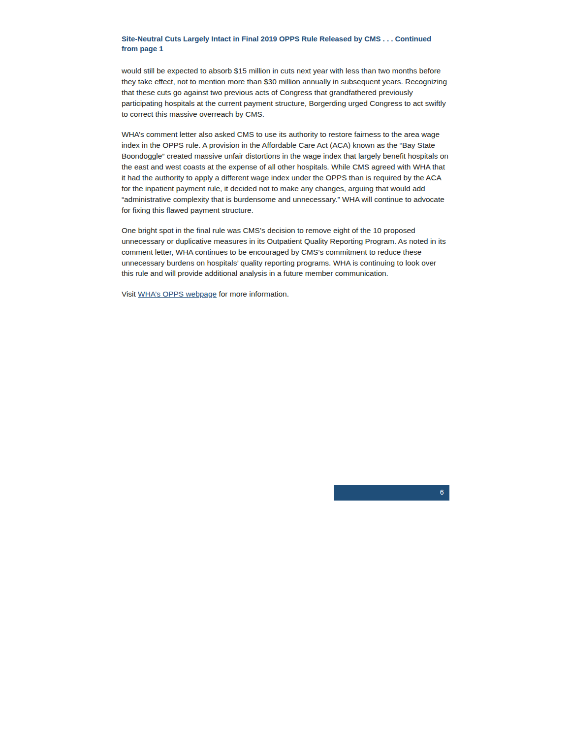Site-Neutral Cuts Largely Intact in Final 2019 OPPS Rule Released by CMS . . . Continued from page 1
would still be expected to absorb $15 million in cuts next year with less than two months before they take effect, not to mention more than $30 million annually in subsequent years. Recognizing that these cuts go against two previous acts of Congress that grandfathered previously participating hospitals at the current payment structure, Borgerding urged Congress to act swiftly to correct this massive overreach by CMS.
WHA’s comment letter also asked CMS to use its authority to restore fairness to the area wage index in the OPPS rule. A provision in the Affordable Care Act (ACA) known as the “Bay State Boondoggle” created massive unfair distortions in the wage index that largely benefit hospitals on the east and west coasts at the expense of all other hospitals. While CMS agreed with WHA that it had the authority to apply a different wage index under the OPPS than is required by the ACA for the inpatient payment rule, it decided not to make any changes, arguing that would add “administrative complexity that is burdensome and unnecessary.” WHA will continue to advocate for fixing this flawed payment structure.
One bright spot in the final rule was CMS’s decision to remove eight of the 10 proposed unnecessary or duplicative measures in its Outpatient Quality Reporting Program. As noted in its comment letter, WHA continues to be encouraged by CMS’s commitment to reduce these unnecessary burdens on hospitals’ quality reporting programs. WHA is continuing to look over this rule and will provide additional analysis in a future member communication.
Visit WHA’s OPPS webpage for more information.
6